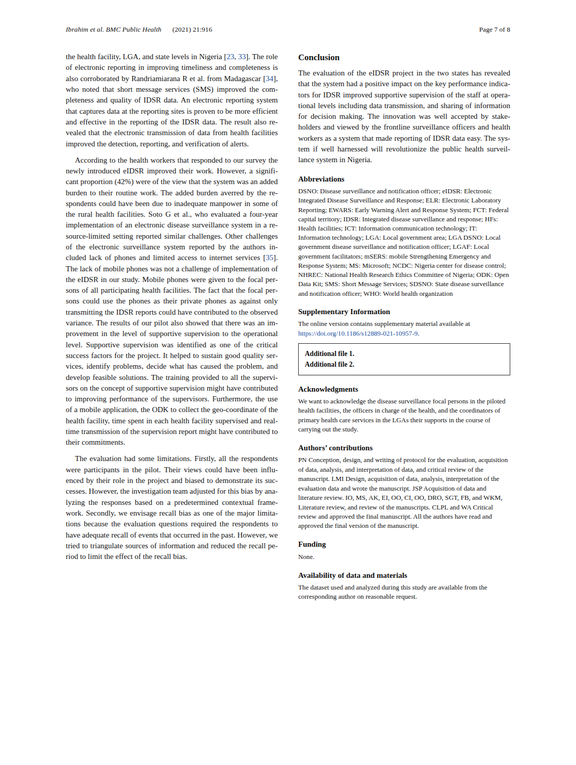Ibrahim et al. BMC Public Health (2021) 21:916
Page 7 of 8
the health facility, LGA, and state levels in Nigeria [23, 33]. The role of electronic reporting in improving timeliness and completeness is also corroborated by Randriamiarana R et al. from Madagascar [34], who noted that short message services (SMS) improved the completeness and quality of IDSR data. An electronic reporting system that captures data at the reporting sites is proven to be more efficient and effective in the reporting of the IDSR data. The result also revealed that the electronic transmission of data from health facilities improved the detection, reporting, and verification of alerts.
According to the health workers that responded to our survey the newly introduced eIDSR improved their work. However, a significant proportion (42%) were of the view that the system was an added burden to their routine work. The added burden averred by the respondents could have been due to inadequate manpower in some of the rural health facilities. Soto G et al., who evaluated a four-year implementation of an electronic disease surveillance system in a resource-limited setting reported similar challenges. Other challenges of the electronic surveillance system reported by the authors included lack of phones and limited access to internet services [35]. The lack of mobile phones was not a challenge of implementation of the eIDSR in our study. Mobile phones were given to the focal persons of all participating health facilities. The fact that the focal persons could use the phones as their private phones as against only transmitting the IDSR reports could have contributed to the observed variance. The results of our pilot also showed that there was an improvement in the level of supportive supervision to the operational level. Supportive supervision was identified as one of the critical success factors for the project. It helped to sustain good quality services, identify problems, decide what has caused the problem, and develop feasible solutions. The training provided to all the supervisors on the concept of supportive supervision might have contributed to improving performance of the supervisors. Furthermore, the use of a mobile application, the ODK to collect the geo-coordinate of the health facility, time spent in each health facility supervised and real-time transmission of the supervision report might have contributed to their commitments.
The evaluation had some limitations. Firstly, all the respondents were participants in the pilot. Their views could have been influenced by their role in the project and biased to demonstrate its successes. However, the investigation team adjusted for this bias by analyzing the responses based on a predetermined contextual framework. Secondly, we envisage recall bias as one of the major limitations because the evaluation questions required the respondents to have adequate recall of events that occurred in the past. However, we tried to triangulate sources of information and reduced the recall period to limit the effect of the recall bias.
Conclusion
The evaluation of the eIDSR project in the two states has revealed that the system had a positive impact on the key performance indicators for IDSR improved supportive supervision of the staff at operational levels including data transmission, and sharing of information for decision making. The innovation was well accepted by stakeholders and viewed by the frontline surveillance officers and health workers as a system that made reporting of IDSR data easy. The system if well harnessed will revolutionize the public health surveillance system in Nigeria.
Abbreviations
DSNO: Disease surveillance and notification officer; eIDSR: Electronic Integrated Disease Surveillance and Response; ELR: Electronic Laboratory Reporting; EWARS: Early Warning Alert and Response System; FCT: Federal capital territory; IDSR: Integrated disease surveillance and response; HFs: Health facilities; ICT: Information communication technology; IT: Information technology; LGA: Local government area; LGA DSNO: Local government disease surveillance and notification officer; LGAF: Local government facilitators; mSERS: mobile Strengthening Emergency and Response System; MS: Microsoft; NCDC: Nigeria center for disease control; NHREC: National Health Research Ethics Committee of Nigeria; ODK: Open Data Kit; SMS: Short Message Services; SDSNO: State disease surveillance and notification officer; WHO: World health organization
Supplementary Information
The online version contains supplementary material available at https://doi.org/10.1186/s12889-021-10957-9.
Additional file 1.
Additional file 2.
Acknowledgments
We want to acknowledge the disease surveillance focal persons in the piloted health facilities, the officers in charge of the health, and the coordinators of primary health care services in the LGAs their supports in the course of carrying out the study.
Authors’ contributions
PN Conception, design, and writing of protocol for the evaluation, acquisition of data, analysis, and interpretation of data, and critical review of the manuscript. LMI Design, acquisition of data, analysis, interpretation of the evaluation data and wrote the manuscript. JSP Acquisition of data and literature review. IO, MS, AK, EI, OO, CI, OO, DRO, SGT, FB, and WKM, Literature review, and review of the manuscripts. CLPL and WA Critical review and approved the final manuscript. All the authors have read and approved the final version of the manuscript.
Funding
None.
Availability of data and materials
The dataset used and analyzed during this study are available from the corresponding author on reasonable request.